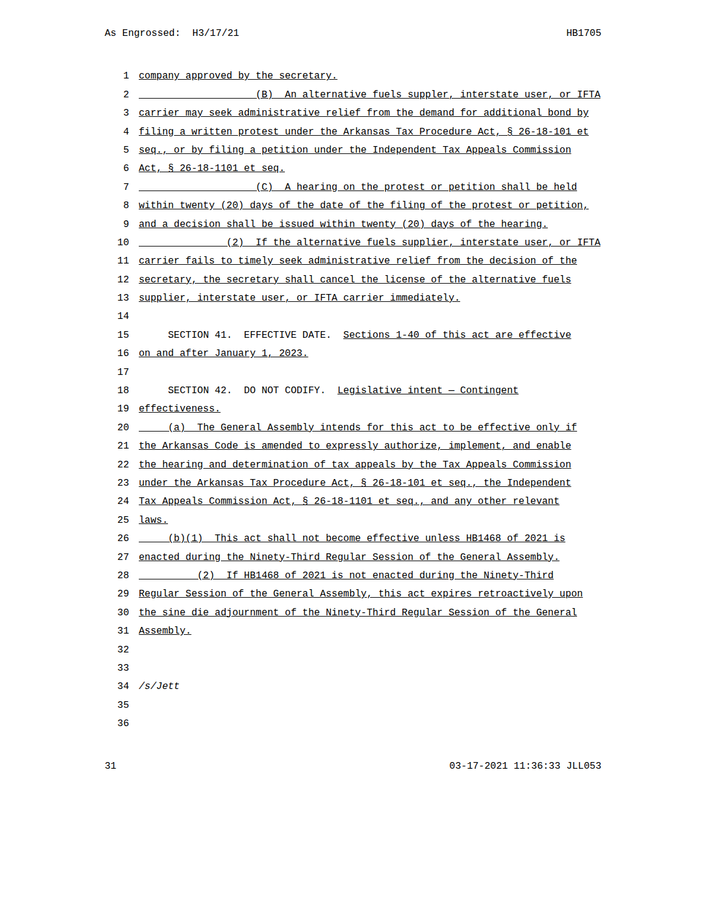As Engrossed: H3/17/21 HB1705
company approved by the secretary.
(B) An alternative fuels suppler, interstate user, or IFTA
carrier may seek administrative relief from the demand for additional bond by
filing a written protest under the Arkansas Tax Procedure Act, § 26-18-101 et
seq., or by filing a petition under the Independent Tax Appeals Commission
Act, § 26-18-1101 et seq.
(C) A hearing on the protest or petition shall be held
within twenty (20) days of the date of the filing of the protest or petition,
and a decision shall be issued within twenty (20) days of the hearing.
(2) If the alternative fuels supplier, interstate user, or IFTA
carrier fails to timely seek administrative relief from the decision of the
secretary, the secretary shall cancel the license of the alternative fuels
supplier, interstate user, or IFTA carrier immediately.
SECTION 41. EFFECTIVE DATE. Sections 1-40 of this act are effective
on and after January 1, 2023.
SECTION 42. DO NOT CODIFY. Legislative intent — Contingent
effectiveness.
(a) The General Assembly intends for this act to be effective only if
the Arkansas Code is amended to expressly authorize, implement, and enable
the hearing and determination of tax appeals by the Tax Appeals Commission
under the Arkansas Tax Procedure Act, § 26-18-101 et seq., the Independent
Tax Appeals Commission Act, § 26-18-1101 et seq., and any other relevant
laws.
(b)(1) This act shall not become effective unless HB1468 of 2021 is
enacted during the Ninety-Third Regular Session of the General Assembly.
(2) If HB1468 of 2021 is not enacted during the Ninety-Third
Regular Session of the General Assembly, this act expires retroactively upon
the sine die adjournment of the Ninety-Third Regular Session of the General
Assembly.
/s/Jett
31 03-17-2021 11:36:33 JLL053